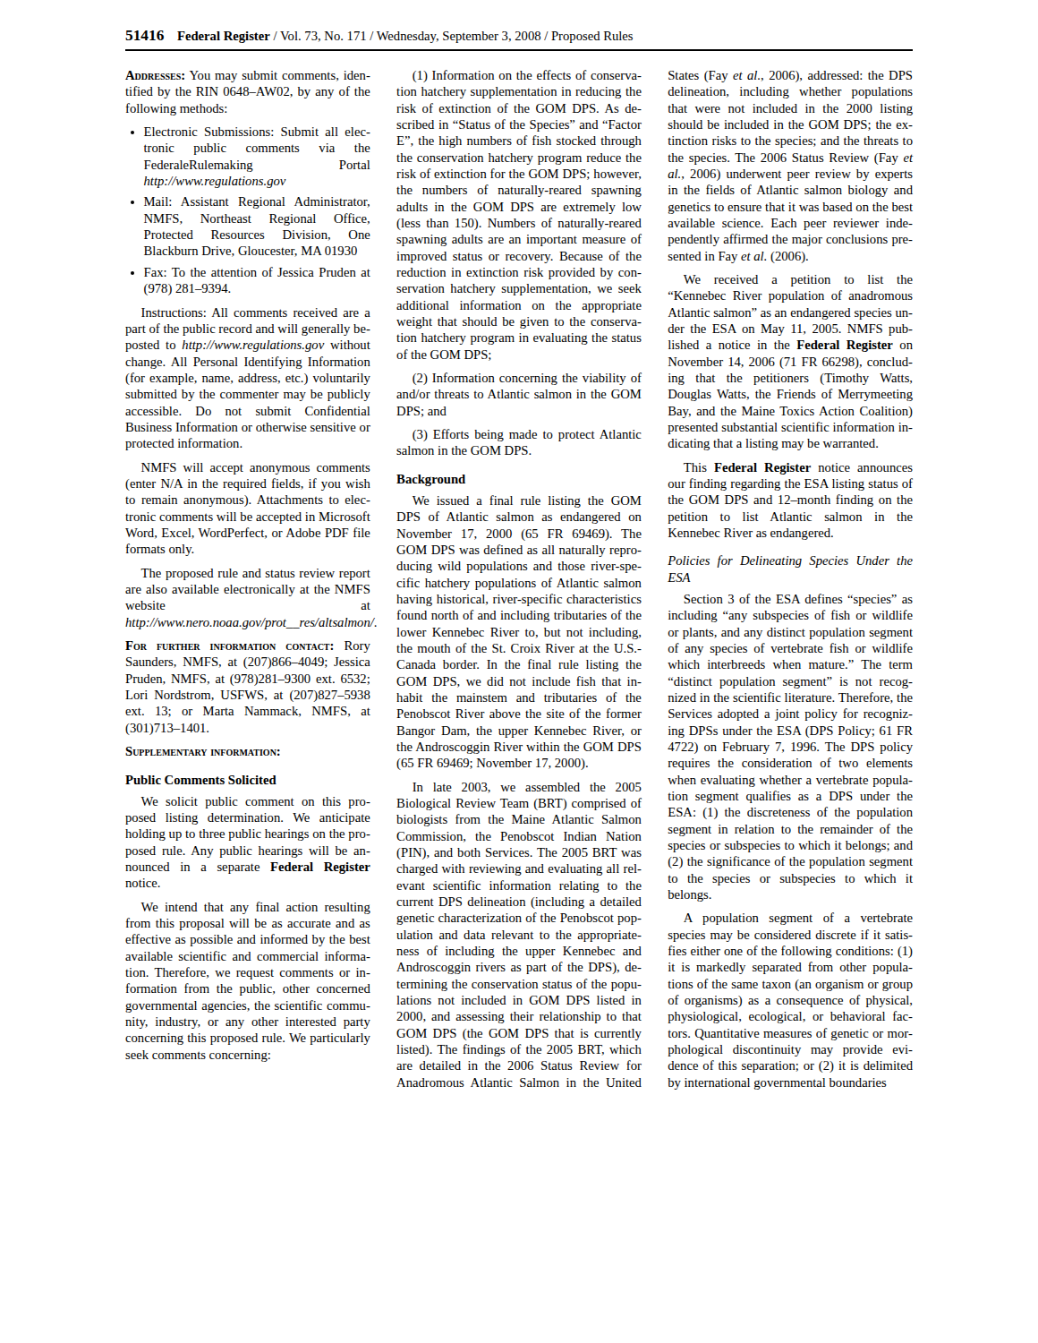51416 Federal Register / Vol. 73, No. 171 / Wednesday, September 3, 2008 / Proposed Rules
Addresses: You may submit comments, identified by the RIN 0648–AW02, by any of the following methods:
Electronic Submissions: Submit all electronic public comments via the FederaleRulemaking Portal http://www.regulations.gov
Mail: Assistant Regional Administrator, NMFS, Northeast Regional Office, Protected Resources Division, One Blackburn Drive, Gloucester, MA 01930
Fax: To the attention of Jessica Pruden at (978) 281–9394.
Instructions: All comments received are a part of the public record and will generally beposted to http://www.regulations.gov without change. All Personal Identifying Information (for example, name, address, etc.) voluntarily submitted by the commenter may be publicly accessible. Do not submit Confidential Business Information or otherwise sensitive or protected information.
NMFS will accept anonymous comments (enter N/A in the required fields, if you wish to remain anonymous). Attachments to electronic comments will be accepted in Microsoft Word, Excel, WordPerfect, or Adobe PDF file formats only.
The proposed rule and status review report are also available electronically at the NMFS website at http://www.nero.noaa.gov/prot__res/altsalmon/.
For further information contact: Rory Saunders, NMFS, at (207)866–4049; Jessica Pruden, NMFS, at (978)281–9300 ext. 6532; Lori Nordstrom, USFWS, at (207)827–5938 ext. 13; or Marta Nammack, NMFS, at (301)713–1401.
Supplementary information:
Public Comments Solicited
We solicit public comment on this proposed listing determination. We anticipate holding up to three public hearings on the proposed rule. Any public hearings will be announced in a separate Federal Register notice.
We intend that any final action resulting from this proposal will be as accurate and as effective as possible and informed by the best available scientific and commercial information. Therefore, we request comments or information from the public, other concerned governmental agencies, the scientific community, industry, or any other interested party concerning this proposed rule. We particularly seek comments concerning:
(1) Information on the effects of conservation hatchery supplementation in reducing the risk of extinction of the GOM DPS. As described in “Status of the Species” and “Factor E”, the high numbers of fish stocked through the conservation hatchery program reduce the risk of extinction for the GOM DPS; however, the numbers of naturally-reared spawning adults in the GOM DPS are extremely low (less than 150). Numbers of naturally-reared spawning adults are an important measure of improved status or recovery. Because of the reduction in extinction risk provided by conservation hatchery supplementation, we seek additional information on the appropriate weight that should be given to the conservation hatchery program in evaluating the status of the GOM DPS;
(2) Information concerning the viability of and/or threats to Atlantic salmon in the GOM DPS; and
(3) Efforts being made to protect Atlantic salmon in the GOM DPS.
Background
We issued a final rule listing the GOM DPS of Atlantic salmon as endangered on November 17, 2000 (65 FR 69469). The GOM DPS was defined as all naturally reproducing wild populations and those river-specific hatchery populations of Atlantic salmon having historical, river-specific characteristics found north of and including tributaries of the lower Kennebec River to, but not including, the mouth of the St. Croix River at the U.S.-Canada border. In the final rule listing the GOM DPS, we did not include fish that inhabit the mainstem and tributaries of the Penobscot River above the site of the former Bangor Dam, the upper Kennebec River, or the Androscoggin River within the GOM DPS (65 FR 69469; November 17, 2000).
In late 2003, we assembled the 2005 Biological Review Team (BRT) comprised of biologists from the Maine Atlantic Salmon Commission, the Penobscot Indian Nation (PIN), and both Services. The 2005 BRT was charged with reviewing and evaluating all relevant scientific information relating to the current DPS delineation (including a detailed genetic characterization of the Penobscot population and data relevant to the appropriateness of including the upper Kennebec and Androscoggin rivers as part of the DPS), determining the conservation status of the populations not included in GOM DPS listed in 2000, and assessing their relationship to that GOM DPS (the GOM DPS that is currently listed). The findings of the 2005 BRT, which are detailed in the 2006 Status Review for Anadromous Atlantic Salmon in the United States (Fay et al., 2006), addressed: the DPS delineation, including whether populations that were not included in the 2000 listing should be included in the GOM DPS; the extinction risks to the species; and the threats to the species. The 2006 Status Review (Fay et al., 2006) underwent peer review by experts in the fields of Atlantic salmon biology and genetics to ensure that it was based on the best available science. Each peer reviewer independently affirmed the major conclusions presented in Fay et al. (2006).
We received a petition to list the “Kennebec River population of anadromous Atlantic salmon” as an endangered species under the ESA on May 11, 2005. NMFS published a notice in the Federal Register on November 14, 2006 (71 FR 66298), concluding that the petitioners (Timothy Watts, Douglas Watts, the Friends of Merrymeeting Bay, and the Maine Toxics Action Coalition) presented substantial scientific information indicating that a listing may be warranted.
This Federal Register notice announces our finding regarding the ESA listing status of the GOM DPS and 12–month finding on the petition to list Atlantic salmon in the Kennebec River as endangered.
Policies for Delineating Species Under the ESA
Section 3 of the ESA defines “species” as including “any subspecies of fish or wildlife or plants, and any distinct population segment of any species of vertebrate fish or wildlife which interbreeds when mature.” The term “distinct population segment” is not recognized in the scientific literature. Therefore, the Services adopted a joint policy for recognizing DPSs under the ESA (DPS Policy; 61 FR 4722) on February 7, 1996. The DPS policy requires the consideration of two elements when evaluating whether a vertebrate population segment qualifies as a DPS under the ESA: (1) the discreteness of the population segment in relation to the remainder of the species or subspecies to which it belongs; and (2) the significance of the population segment to the species or subspecies to which it belongs.
A population segment of a vertebrate species may be considered discrete if it satisfies either one of the following conditions: (1) it is markedly separated from other populations of the same taxon (an organism or group of organisms) as a consequence of physical, physiological, ecological, or behavioral factors. Quantitative measures of genetic or morphological discontinuity may provide evidence of this separation; or (2) it is delimited by international governmental boundaries